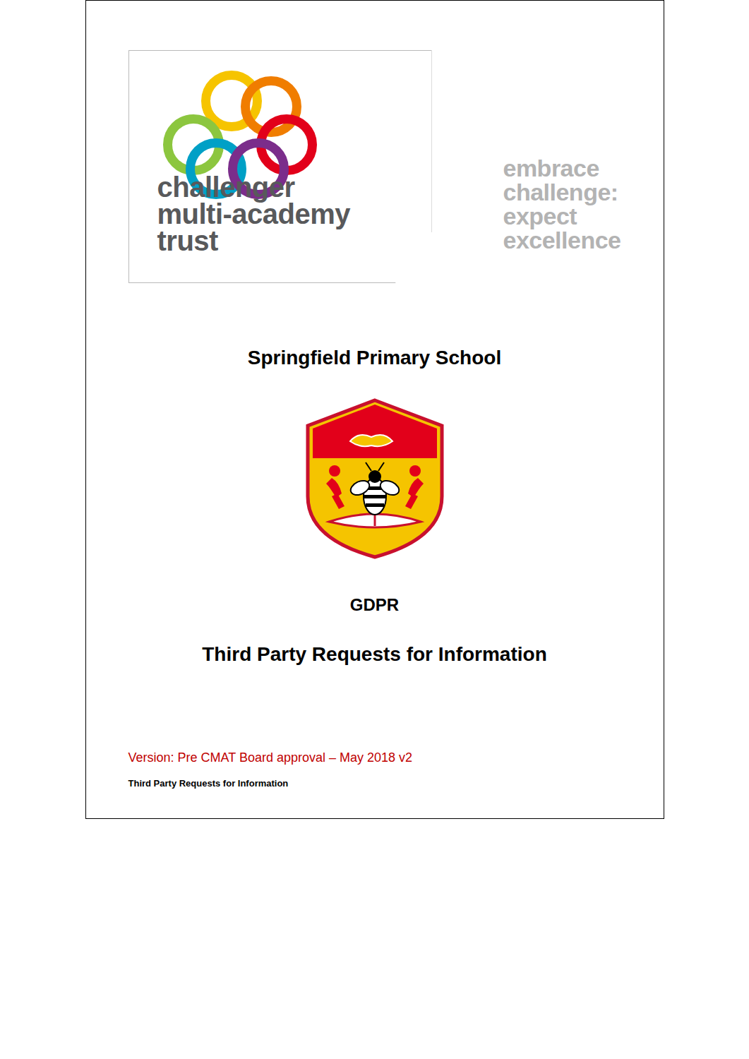challenger multi-academy trust
embrace challenge: expect excellence
Springfield Primary School
GDPR
Third Party Requests for Information
Version: Pre CMAT Board approval – May 2018 v2
Third Party Requests for Information